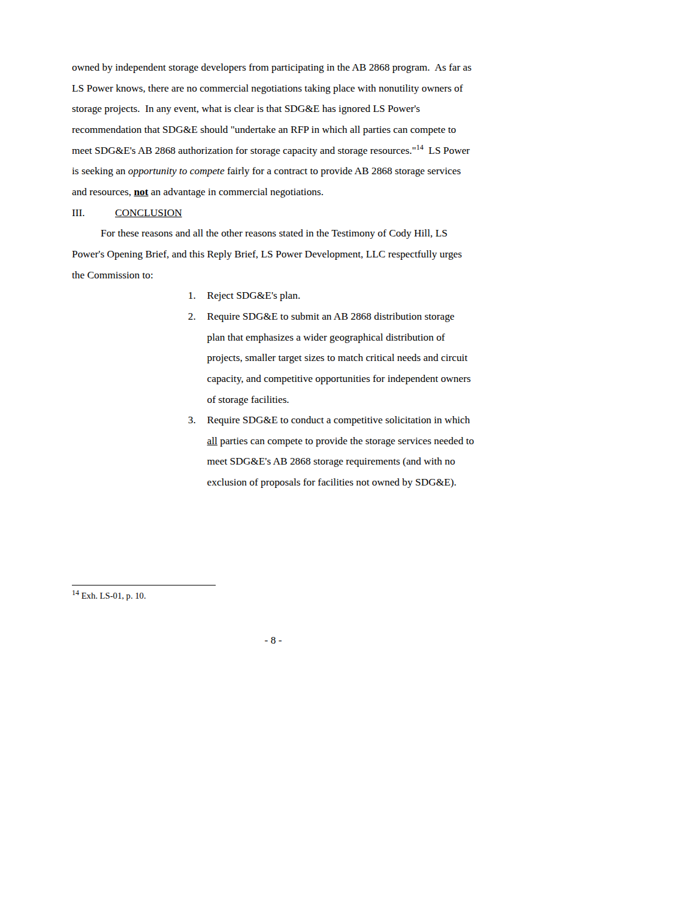owned by independent storage developers from participating in the AB 2868 program. As far as LS Power knows, there are no commercial negotiations taking place with nonutility owners of storage projects. In any event, what is clear is that SDG&E has ignored LS Power's recommendation that SDG&E should "undertake an RFP in which all parties can compete to meet SDG&E's AB 2868 authorization for storage capacity and storage resources."14 LS Power is seeking an opportunity to compete fairly for a contract to provide AB 2868 storage services and resources, not an advantage in commercial negotiations.
III. CONCLUSION
For these reasons and all the other reasons stated in the Testimony of Cody Hill, LS Power's Opening Brief, and this Reply Brief, LS Power Development, LLC respectfully urges the Commission to:
Reject SDG&E's plan.
Require SDG&E to submit an AB 2868 distribution storage plan that emphasizes a wider geographical distribution of projects, smaller target sizes to match critical needs and circuit capacity, and competitive opportunities for independent owners of storage facilities.
Require SDG&E to conduct a competitive solicitation in which all parties can compete to provide the storage services needed to meet SDG&E's AB 2868 storage requirements (and with no exclusion of proposals for facilities not owned by SDG&E).
14 Exh. LS-01, p. 10.
- 8 -